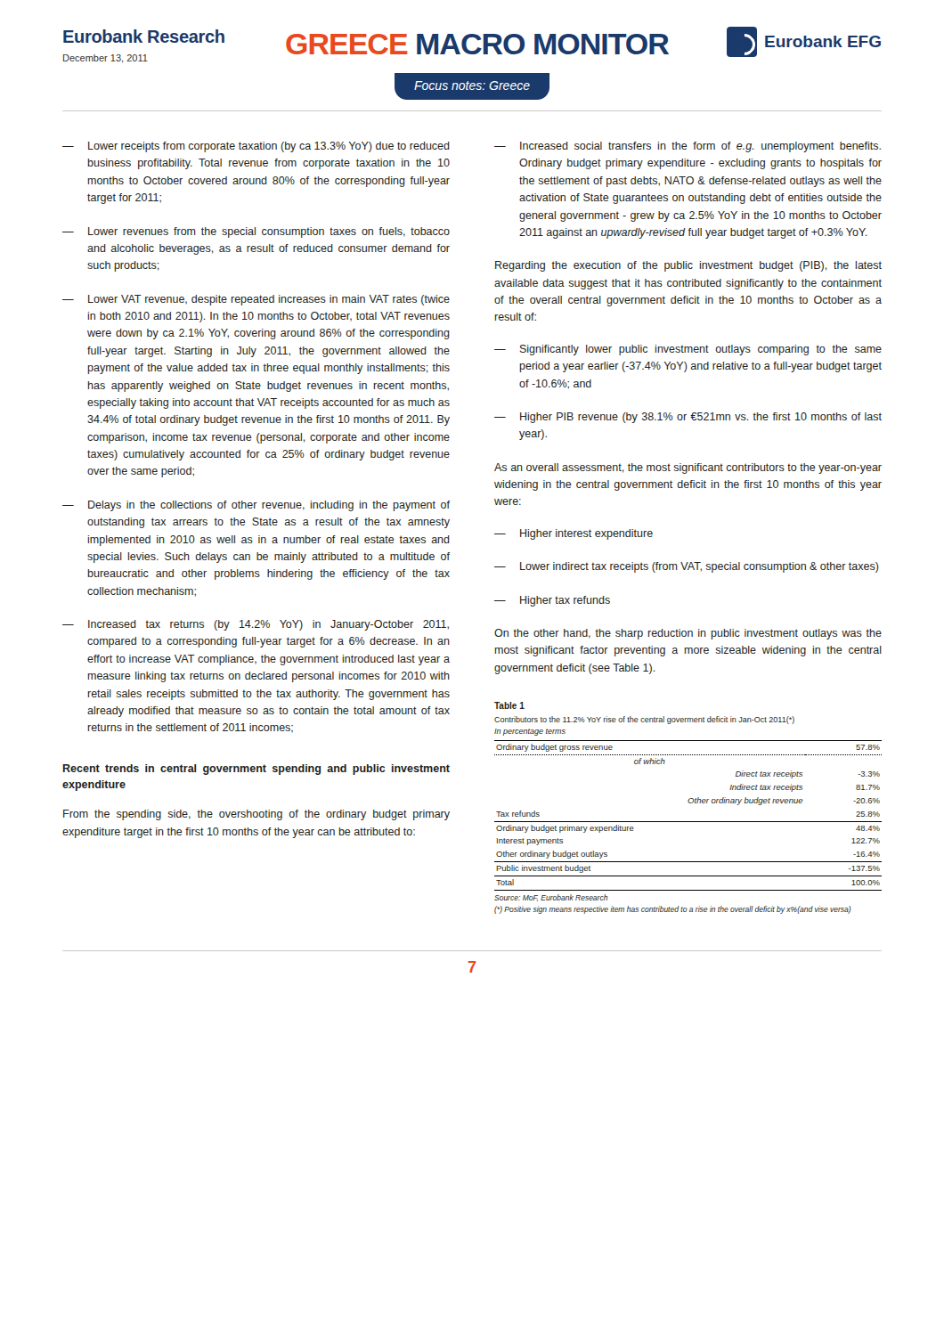Eurobank Research
December 13, 2011
GREECE MACRO MONITOR
Eurobank EFG
Focus notes: Greece
Lower receipts from corporate taxation (by ca 13.3% YoY) due to reduced business profitability. Total revenue from corporate taxation in the 10 months to October covered around 80% of the corresponding full-year target for 2011;
Lower revenues from the special consumption taxes on fuels, tobacco and alcoholic beverages, as a result of reduced consumer demand for such products;
Lower VAT revenue, despite repeated increases in main VAT rates (twice in both 2010 and 2011). In the 10 months to October, total VAT revenues were down by ca 2.1% YoY, covering around 86% of the corresponding full-year target. Starting in July 2011, the government allowed the payment of the value added tax in three equal monthly installments; this has apparently weighed on State budget revenues in recent months, especially taking into account that VAT receipts accounted for as much as 34.4% of total ordinary budget revenue in the first 10 months of 2011. By comparison, income tax revenue (personal, corporate and other income taxes) cumulatively accounted for ca 25% of ordinary budget revenue over the same period;
Delays in the collections of other revenue, including in the payment of outstanding tax arrears to the State as a result of the tax amnesty implemented in 2010 as well as in a number of real estate taxes and special levies. Such delays can be mainly attributed to a multitude of bureaucratic and other problems hindering the efficiency of the tax collection mechanism;
Increased tax returns (by 14.2% YoY) in January-October 2011, compared to a corresponding full-year target for a 6% decrease. In an effort to increase VAT compliance, the government introduced last year a measure linking tax returns on declared personal incomes for 2010 with retail sales receipts submitted to the tax authority. The government has already modified that measure so as to contain the total amount of tax returns in the settlement of 2011 incomes;
Recent trends in central government spending and public investment expenditure
From the spending side, the overshooting of the ordinary budget primary expenditure target in the first 10 months of the year can be attributed to:
Increased social transfers in the form of e.g. unemployment benefits. Ordinary budget primary expenditure - excluding grants to hospitals for the settlement of past debts, NATO & defense-related outlays as well the activation of State guarantees on outstanding debt of entities outside the general government - grew by ca 2.5% YoY in the 10 months to October 2011 against an upwardly-revised full year budget target of +0.3% YoY.
Regarding the execution of the public investment budget (PIB), the latest available data suggest that it has contributed significantly to the containment of the overall central government deficit in the 10 months to October as a result of:
Significantly lower public investment outlays comparing to the same period a year earlier (-37.4% YoY) and relative to a full-year budget target of -10.6%; and
Higher PIB revenue (by 38.1% or €521mn vs. the first 10 months of last year).
As an overall assessment, the most significant contributors to the year-on-year widening in the central government deficit in the first 10 months of this year were:
Higher interest expenditure
Lower indirect tax receipts (from VAT, special consumption & other taxes)
Higher tax refunds
On the other hand, the sharp reduction in public investment outlays was the most significant factor preventing a more sizeable widening in the central government deficit (see Table 1).
Table 1
Contributors to the 11.2% YoY rise of the central goverment deficit in Jan-Oct 2011(*)
In percentage terms
| Ordinary budget gross revenue | 57.8% |
| of which | |
| Direct tax receipts | -3.3% |
| Indirect tax receipts | 81.7% |
| Other ordinary budget revenue | -20.6% |
| Tax refunds | 25.8% |
| Ordinary budget primary expenditure | 48.4% |
| Interest payments | 122.7% |
| Other ordinary budget outlays | -16.4% |
| Public investment budget | -137.5% |
| Total | 100.0% |
Source: MoF, Eurobank Research
(*) Positive sign means respective item has contributed to a rise in the overall deficit by x%(and vise versa)
7